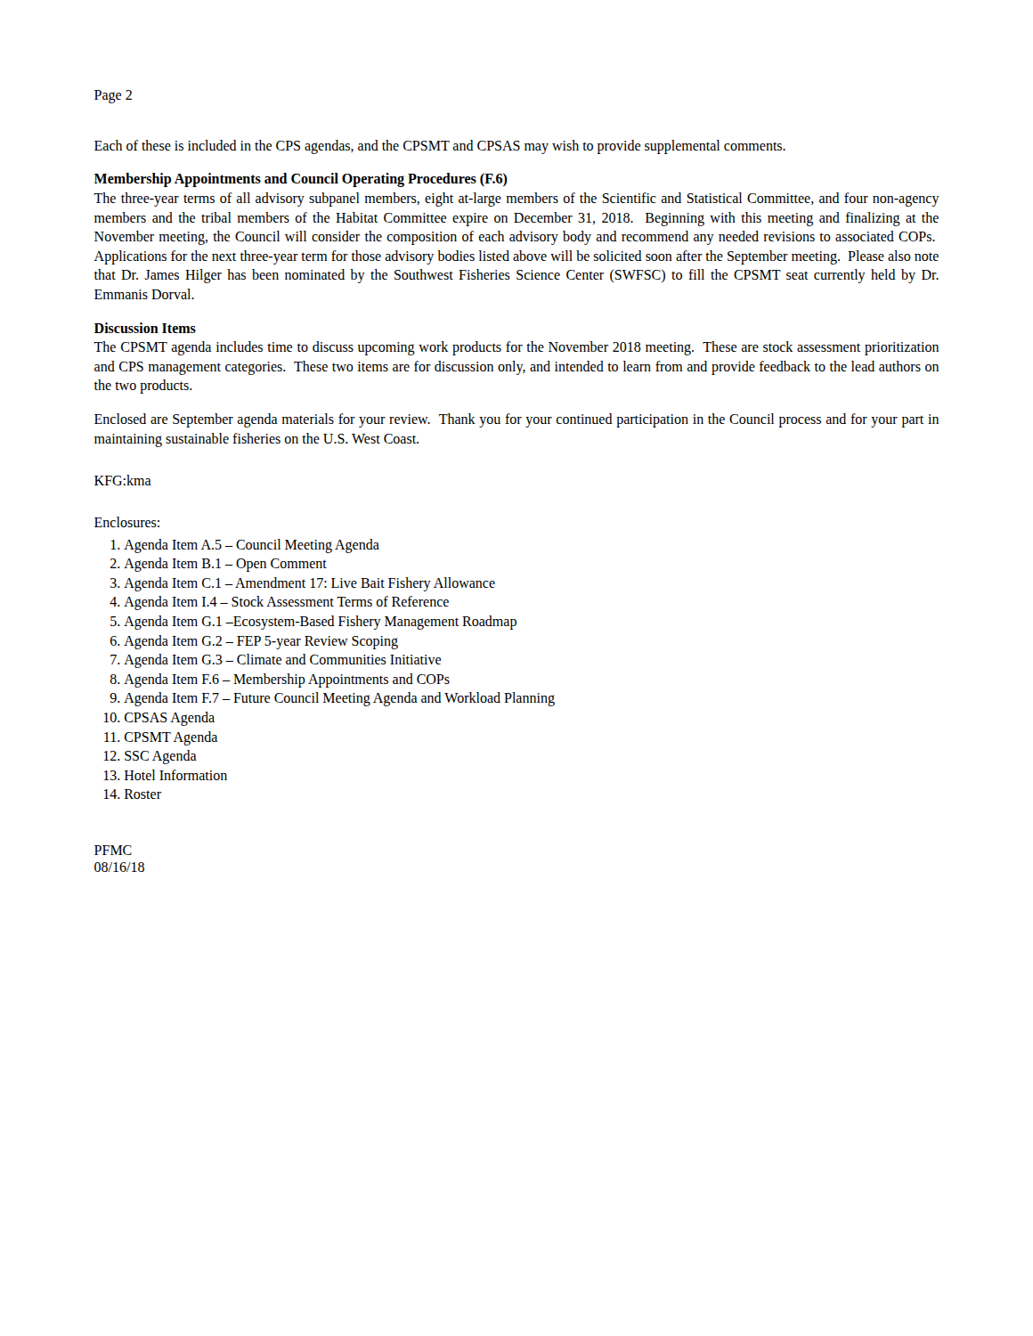Page 2
Each of these is included in the CPS agendas, and the CPSMT and CPSAS may wish to provide supplemental comments.
Membership Appointments and Council Operating Procedures (F.6)
The three-year terms of all advisory subpanel members, eight at-large members of the Scientific and Statistical Committee, and four non-agency members and the tribal members of the Habitat Committee expire on December 31, 2018. Beginning with this meeting and finalizing at the November meeting, the Council will consider the composition of each advisory body and recommend any needed revisions to associated COPs. Applications for the next three-year term for those advisory bodies listed above will be solicited soon after the September meeting. Please also note that Dr. James Hilger has been nominated by the Southwest Fisheries Science Center (SWFSC) to fill the CPSMT seat currently held by Dr. Emmanis Dorval.
Discussion Items
The CPSMT agenda includes time to discuss upcoming work products for the November 2018 meeting. These are stock assessment prioritization and CPS management categories. These two items are for discussion only, and intended to learn from and provide feedback to the lead authors on the two products.
Enclosed are September agenda materials for your review. Thank you for your continued participation in the Council process and for your part in maintaining sustainable fisheries on the U.S. West Coast.
KFG:kma
Enclosures:
Agenda Item A.5 – Council Meeting Agenda
Agenda Item B.1 – Open Comment
Agenda Item C.1 – Amendment 17: Live Bait Fishery Allowance
Agenda Item I.4 – Stock Assessment Terms of Reference
Agenda Item G.1 –Ecosystem-Based Fishery Management Roadmap
Agenda Item G.2 – FEP 5-year Review Scoping
Agenda Item G.3 – Climate and Communities Initiative
Agenda Item F.6 – Membership Appointments and COPs
Agenda Item F.7 – Future Council Meeting Agenda and Workload Planning
CPSAS Agenda
CPSMT Agenda
SSC Agenda
Hotel Information
Roster
PFMC
08/16/18